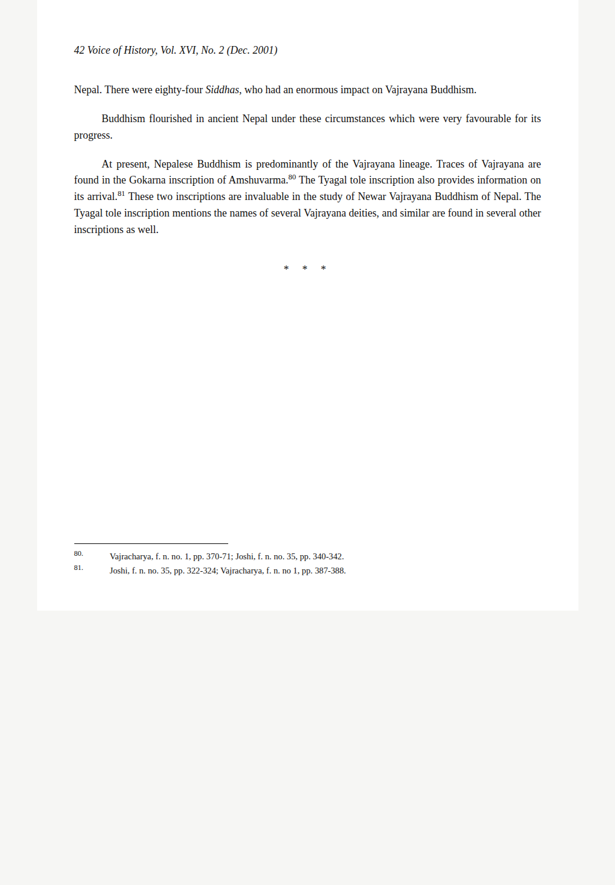42 Voice of History, Vol. XVI, No. 2 (Dec. 2001)
Nepal. There were eighty-four Siddhas, who had an enormous impact on Vajrayana Buddhism.
Buddhism flourished in ancient Nepal under these circumstances which were very favourable for its progress.
At present, Nepalese Buddhism is predominantly of the Vajrayana lineage. Traces of Vajrayana are found in the Gokarna inscription of Amshuvarma.80 The Tyagal tole inscription also provides information on its arrival.81 These two inscriptions are invaluable in the study of Newar Vajrayana Buddhism of Nepal. The Tyagal tole inscription mentions the names of several Vajrayana deities, and similar are found in several other inscriptions as well.
* * *
80. Vajracharya, f. n. no. 1, pp. 370-71; Joshi, f. n. no. 35, pp. 340-342.
81. Joshi, f. n. no. 35, pp. 322-324; Vajracharya, f. n. no 1, pp. 387-388.